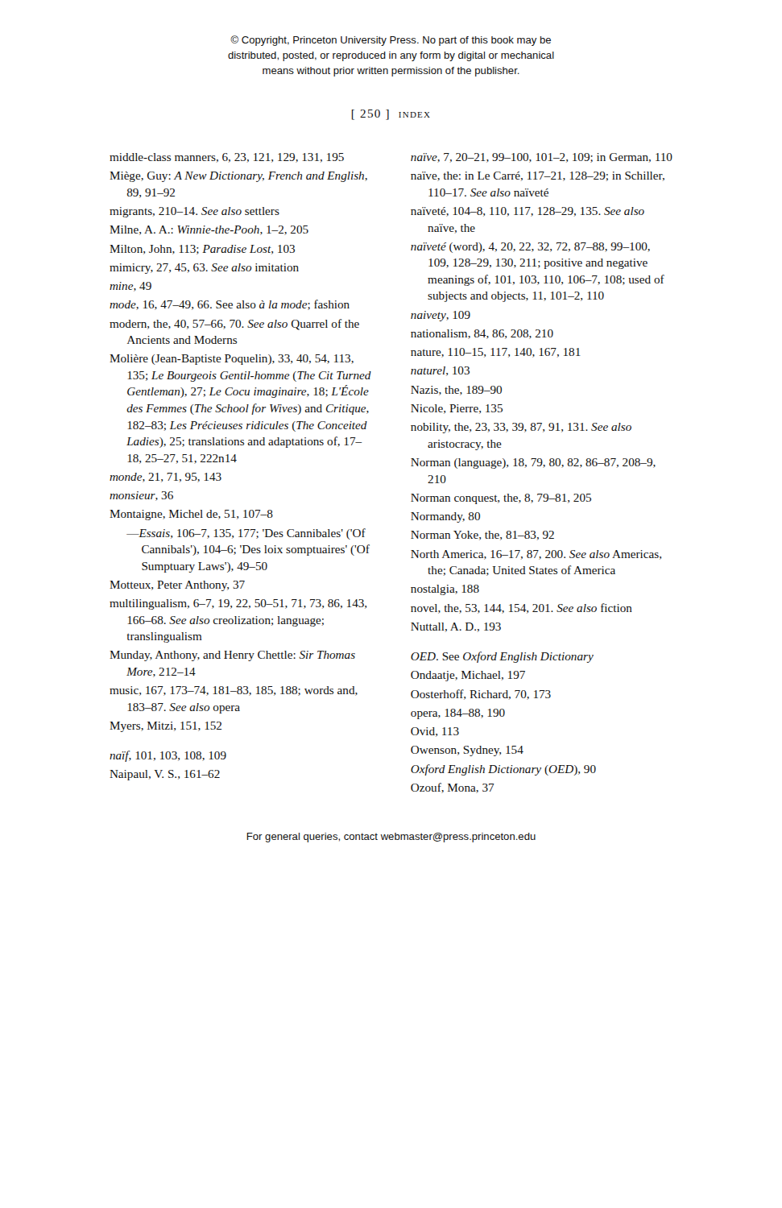© Copyright, Princeton University Press. No part of this book may be distributed, posted, or reproduced in any form by digital or mechanical means without prior written permission of the publisher.
[ 250 ] index
middle-class manners, 6, 23, 121, 129, 131, 195
Miège, Guy: A New Dictionary, French and English, 89, 91–92
migrants, 210–14. See also settlers
Milne, A. A.: Winnie-the-Pooh, 1–2, 205
Milton, John, 113; Paradise Lost, 103
mimicry, 27, 45, 63. See also imitation
mine, 49
mode, 16, 47–49, 66. See also à la mode; fashion
modern, the, 40, 57–66, 70. See also Quarrel of the Ancients and Moderns
Molière (Jean-Baptiste Poquelin), 33, 40, 54, 113, 135; Le Bourgeois Gentil-homme (The Cit Turned Gentleman), 27; Le Cocu imaginaire, 18; L'École des Femmes (The School for Wives) and Critique, 182–83; Les Précieuses ridicules (The Conceited Ladies), 25; translations and adaptations of, 17–18, 25–27, 51, 222n14
monde, 21, 71, 95, 143
monsieur, 36
Montaigne, Michel de, 51, 107–8
—Essais, 106–7, 135, 177; 'Des Cannibales' ('Of Cannibals'), 104–6; 'Des loix somptuaires' ('Of Sumptuary Laws'), 49–50
Motteux, Peter Anthony, 37
multilingualism, 6–7, 19, 22, 50–51, 71, 73, 86, 143, 166–68. See also creolization; language; translingualism
Munday, Anthony, and Henry Chettle: Sir Thomas More, 212–14
music, 167, 173–74, 181–83, 185, 188; words and, 183–87. See also opera
Myers, Mitzi, 151, 152
naïf, 101, 103, 108, 109
Naipaul, V. S., 161–62
naïve, 7, 20–21, 99–100, 101–2, 109; in German, 110
naïve, the: in Le Carré, 117–21, 128–29; in Schiller, 110–17. See also naïveté
naïveté, 104–8, 110, 117, 128–29, 135. See also naïve, the
naïveté (word), 4, 20, 22, 32, 72, 87–88, 99–100, 109, 128–29, 130, 211; positive and negative meanings of, 101, 103, 110, 106–7, 108; used of subjects and objects, 11, 101–2, 110
naivety, 109
nationalism, 84, 86, 208, 210
nature, 110–15, 117, 140, 167, 181
naturel, 103
Nazis, the, 189–90
Nicole, Pierre, 135
nobility, the, 23, 33, 39, 87, 91, 131. See also aristocracy, the
Norman (language), 18, 79, 80, 82, 86–87, 208–9, 210
Norman conquest, the, 8, 79–81, 205
Normandy, 80
Norman Yoke, the, 81–83, 92
North America, 16–17, 87, 200. See also Americas, the; Canada; United States of America
nostalgia, 188
novel, the, 53, 144, 154, 201. See also fiction
Nuttall, A. D., 193
OED. See Oxford English Dictionary
Ondaatje, Michael, 197
Oosterhoff, Richard, 70, 173
opera, 184–88, 190
Ovid, 113
Owenson, Sydney, 154
Oxford English Dictionary (OED), 90
Ozouf, Mona, 37
For general queries, contact webmaster@press.princeton.edu